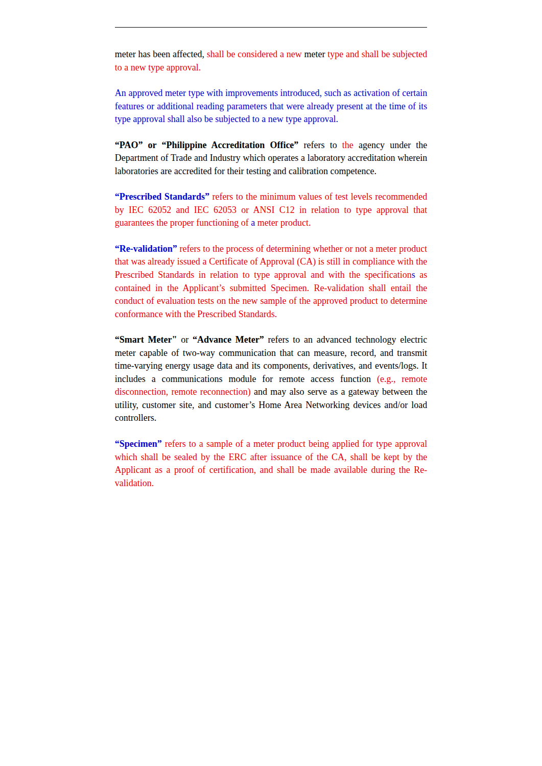meter has been affected, shall be considered a new meter type and shall be subjected to a new type approval.
An approved meter type with improvements introduced, such as activation of certain features or additional reading parameters that were already present at the time of its type approval shall also be subjected to a new type approval.
“PAO” or “Philippine Accreditation Office” refers to the agency under the Department of Trade and Industry which operates a laboratory accreditation wherein laboratories are accredited for their testing and calibration competence.
“Prescribed Standards” refers to the minimum values of test levels recommended by IEC 62052 and IEC 62053 or ANSI C12 in relation to type approval that guarantees the proper functioning of a meter product.
“Re-validation” refers to the process of determining whether or not a meter product that was already issued a Certificate of Approval (CA) is still in compliance with the Prescribed Standards in relation to type approval and with the specification s as contained in the Applicant’s submitted Specimen. Re-validation shall entail the conduct of evaluation tests on the new sample of the approved product to determine conformance with the Prescribed Standards.
“Smart Meter" or “Advance Meter” refers to an advanced technology electric meter capable of two-way communication that can measure, record, and transmit time-varying energy usage data and its components, derivatives, and events/logs. It includes a communications module for remote access function (e.g., remote disconnection, remote reconnection) and may also serve as a gateway between the utility, customer site, and customer’s Home Area Networking devices and/or load controllers.
“Specimen” refers to a sample of a meter product being applied for type approval which shall be sealed by the ERC after issuance of the CA, shall be kept by the Applicant as a proof of certification, and shall be made available during the Re-validation.